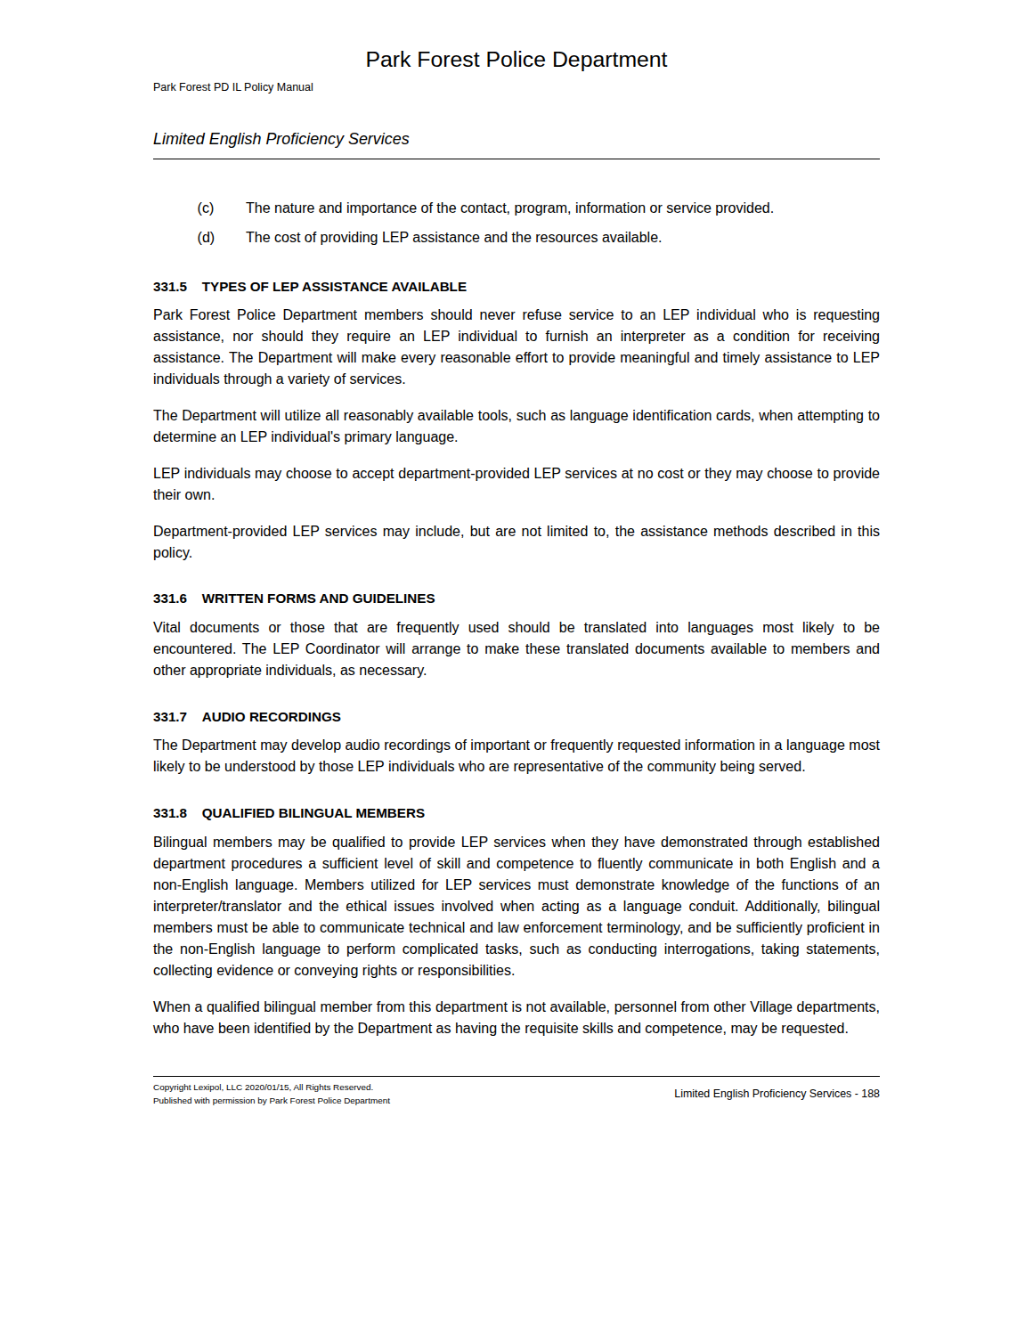Park Forest Police Department
Park Forest PD IL Policy Manual
Limited English Proficiency Services
(c) The nature and importance of the contact, program, information or service provided.
(d) The cost of providing LEP assistance and the resources available.
331.5 TYPES OF LEP ASSISTANCE AVAILABLE
Park Forest Police Department members should never refuse service to an LEP individual who is requesting assistance, nor should they require an LEP individual to furnish an interpreter as a condition for receiving assistance. The Department will make every reasonable effort to provide meaningful and timely assistance to LEP individuals through a variety of services.
The Department will utilize all reasonably available tools, such as language identification cards, when attempting to determine an LEP individual's primary language.
LEP individuals may choose to accept department-provided LEP services at no cost or they may choose to provide their own.
Department-provided LEP services may include, but are not limited to, the assistance methods described in this policy.
331.6 WRITTEN FORMS AND GUIDELINES
Vital documents or those that are frequently used should be translated into languages most likely to be encountered. The LEP Coordinator will arrange to make these translated documents available to members and other appropriate individuals, as necessary.
331.7 AUDIO RECORDINGS
The Department may develop audio recordings of important or frequently requested information in a language most likely to be understood by those LEP individuals who are representative of the community being served.
331.8 QUALIFIED BILINGUAL MEMBERS
Bilingual members may be qualified to provide LEP services when they have demonstrated through established department procedures a sufficient level of skill and competence to fluently communicate in both English and a non-English language. Members utilized for LEP services must demonstrate knowledge of the functions of an interpreter/translator and the ethical issues involved when acting as a language conduit. Additionally, bilingual members must be able to communicate technical and law enforcement terminology, and be sufficiently proficient in the non-English language to perform complicated tasks, such as conducting interrogations, taking statements, collecting evidence or conveying rights or responsibilities.
When a qualified bilingual member from this department is not available, personnel from other Village departments, who have been identified by the Department as having the requisite skills and competence, may be requested.
Copyright Lexipol, LLC 2020/01/15, All Rights Reserved.
Published with permission by Park Forest Police Department
Limited English Proficiency Services - 188